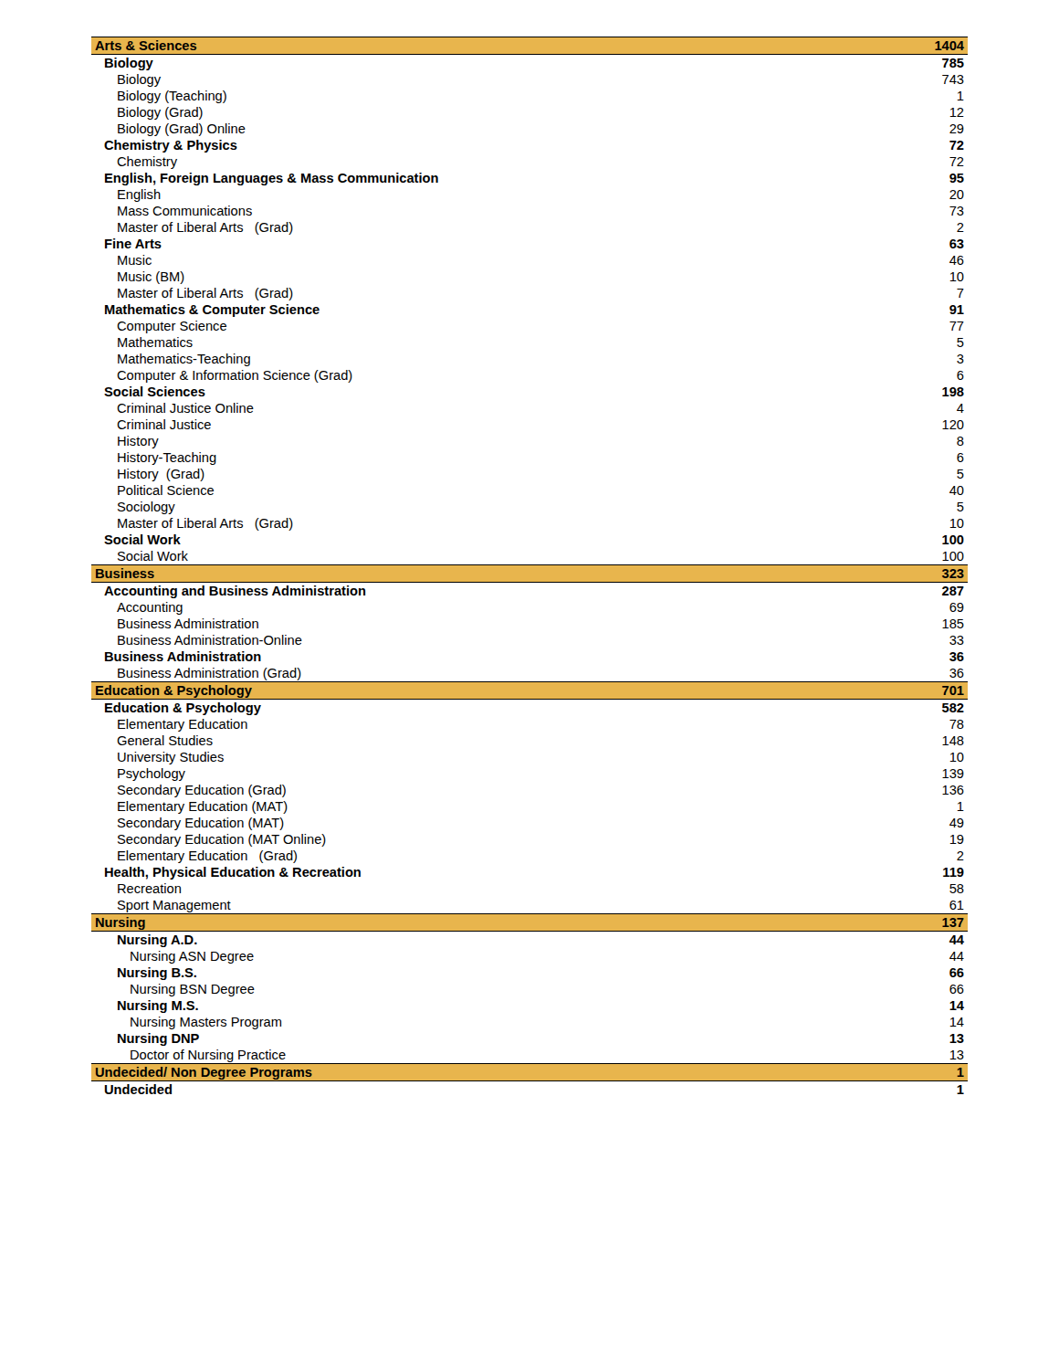| Arts & Sciences | 1404 |
| Biology | 785 |
| Biology | 743 |
| Biology (Teaching) | 1 |
| Biology (Grad) | 12 |
| Biology (Grad) Online | 29 |
| Chemistry & Physics | 72 |
| Chemistry | 72 |
| English, Foreign Languages & Mass Communication | 95 |
| English | 20 |
| Mass Communications | 73 |
| Master of Liberal Arts (Grad) | 2 |
| Fine Arts | 63 |
| Music | 46 |
| Music (BM) | 10 |
| Master of Liberal Arts (Grad) | 7 |
| Mathematics & Computer Science | 91 |
| Computer Science | 77 |
| Mathematics | 5 |
| Mathematics-Teaching | 3 |
| Computer & Information Science (Grad) | 6 |
| Social Sciences | 198 |
| Criminal Justice Online | 4 |
| Criminal Justice | 120 |
| History | 8 |
| History-Teaching | 6 |
| History (Grad) | 5 |
| Political Science | 40 |
| Sociology | 5 |
| Master of Liberal Arts (Grad) | 10 |
| Social Work | 100 |
| Social Work | 100 |
| Business | 323 |
| Accounting and Business Administration | 287 |
| Accounting | 69 |
| Business Administration | 185 |
| Business Administration-Online | 33 |
| Business Administration | 36 |
| Business Administration (Grad) | 36 |
| Education & Psychology | 701 |
| Education & Psychology | 582 |
| Elementary Education | 78 |
| General Studies | 148 |
| University Studies | 10 |
| Psychology | 139 |
| Secondary Education (Grad) | 136 |
| Elementary Education (MAT) | 1 |
| Secondary Education (MAT) | 49 |
| Secondary Education (MAT Online) | 19 |
| Elementary Education (Grad) | 2 |
| Health, Physical Education & Recreation | 119 |
| Recreation | 58 |
| Sport Management | 61 |
| Nursing | 137 |
| Nursing A.D. | 44 |
| Nursing ASN Degree | 44 |
| Nursing B.S. | 66 |
| Nursing BSN Degree | 66 |
| Nursing M.S. | 14 |
| Nursing Masters Program | 14 |
| Nursing DNP | 13 |
| Doctor of Nursing Practice | 13 |
| Undecided/ Non Degree Programs | 1 |
| Undecided | 1 |